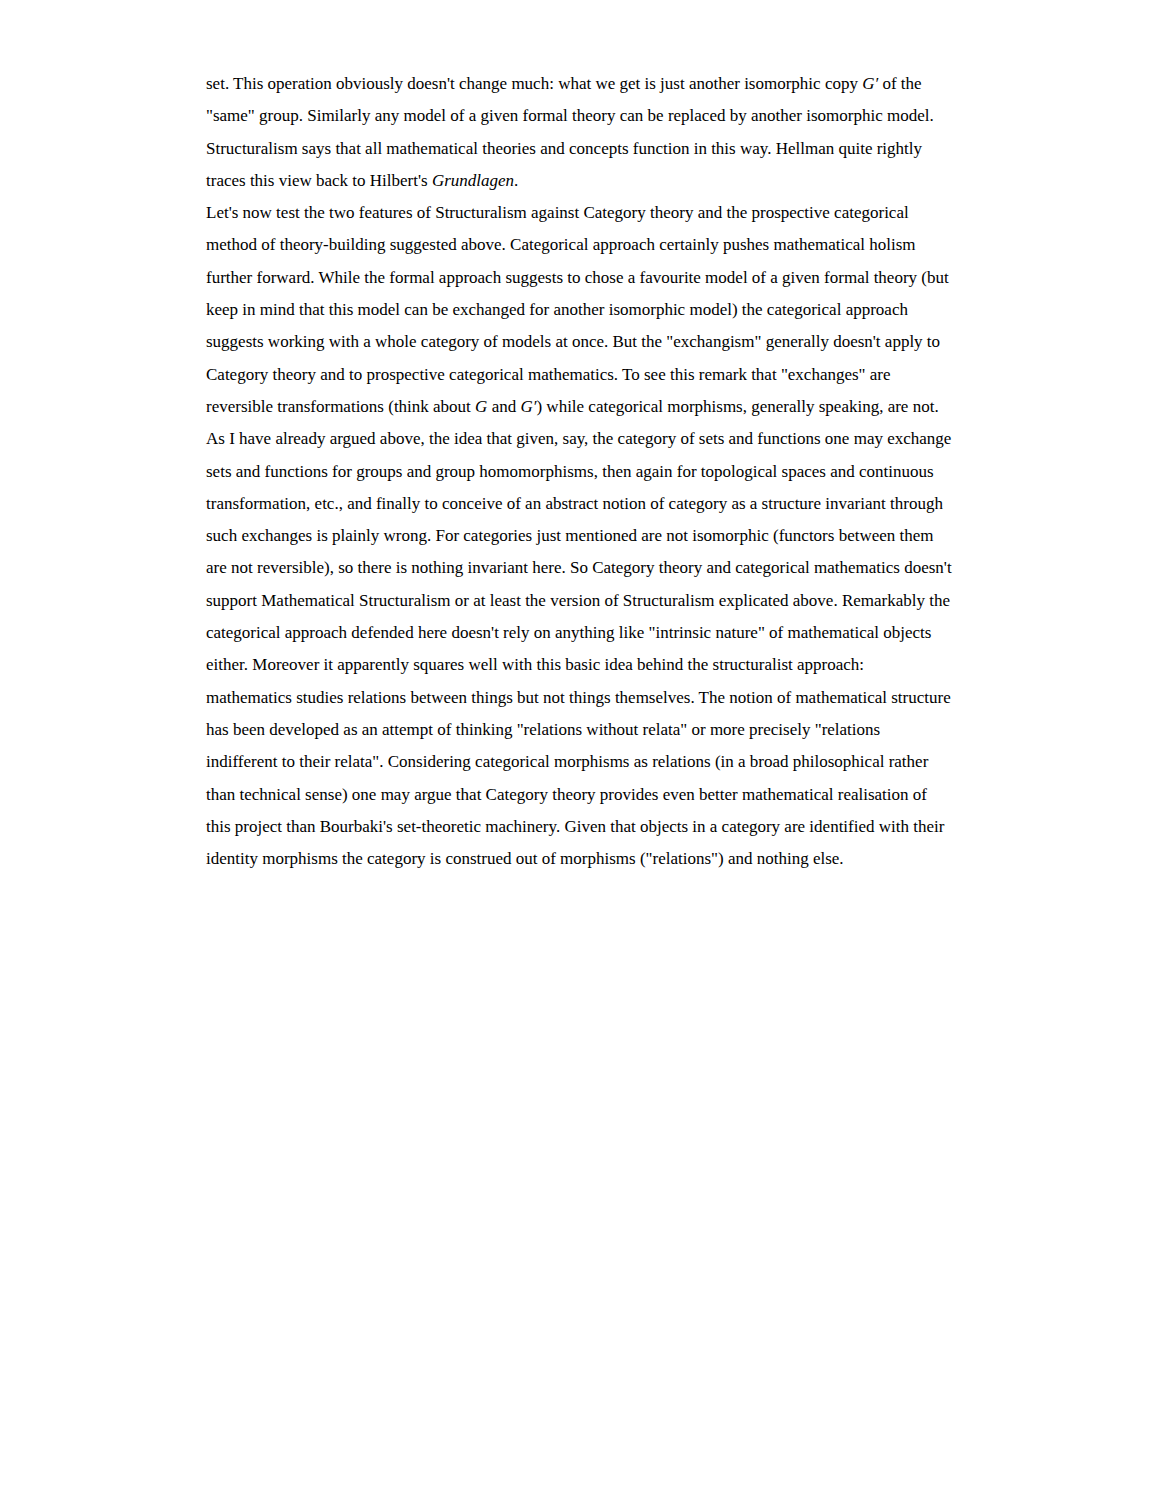set. This operation obviously doesn't change much: what we get is just another isomorphic copy G′ of the "same" group. Similarly any model of a given formal theory can be replaced by another isomorphic model. Structuralism says that all mathematical theories and concepts function in this way. Hellman quite rightly traces this view back to Hilbert's Grundlagen.
Let's now test the two features of Structuralism against Category theory and the prospective categorical method of theory-building suggested above. Categorical approach certainly pushes mathematical holism further forward. While the formal approach suggests to chose a favourite model of a given formal theory (but keep in mind that this model can be exchanged for another isomorphic model) the categorical approach suggests working with a whole category of models at once. But the "exchangism" generally doesn't apply to Category theory and to prospective categorical mathematics. To see this remark that "exchanges" are reversible transformations (think about G and G′) while categorical morphisms, generally speaking, are not. As I have already argued above, the idea that given, say, the category of sets and functions one may exchange sets and functions for groups and group homomorphisms, then again for topological spaces and continuous transformation, etc., and finally to conceive of an abstract notion of category as a structure invariant through such exchanges is plainly wrong. For categories just mentioned are not isomorphic (functors between them are not reversible), so there is nothing invariant here. So Category theory and categorical mathematics doesn't support Mathematical Structuralism or at least the version of Structuralism explicated above. Remarkably the categorical approach defended here doesn't rely on anything like "intrinsic nature" of mathematical objects either. Moreover it apparently squares well with this basic idea behind the structuralist approach: mathematics studies relations between things but not things themselves. The notion of mathematical structure has been developed as an attempt of thinking "relations without relata" or more precisely "relations indifferent to their relata". Considering categorical morphisms as relations (in a broad philosophical rather than technical sense) one may argue that Category theory provides even better mathematical realisation of this project than Bourbaki's set-theoretic machinery. Given that objects in a category are identified with their identity morphisms the category is construed out of morphisms ("relations") and nothing else.